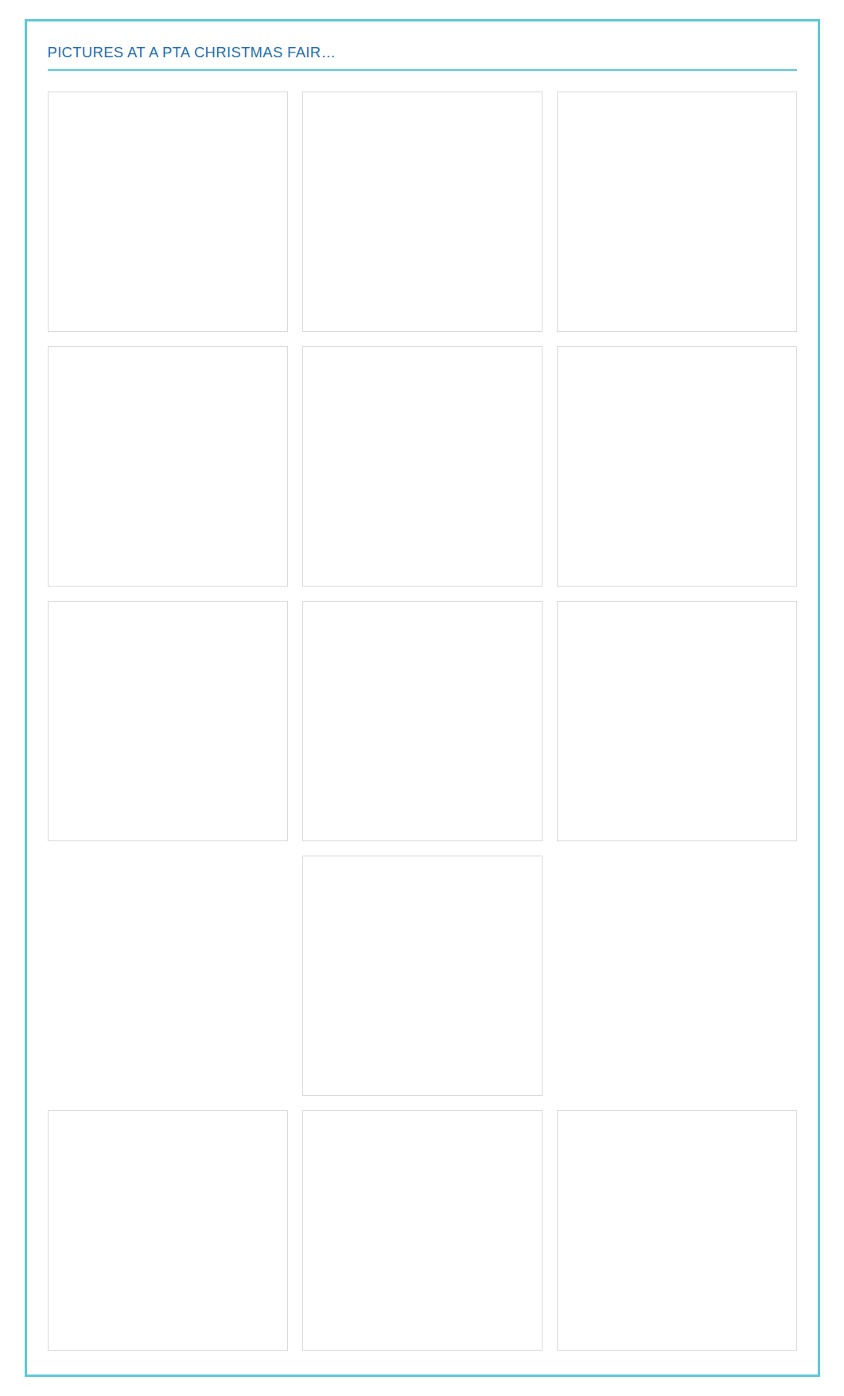Pictures at a PTA Christmas Fair…